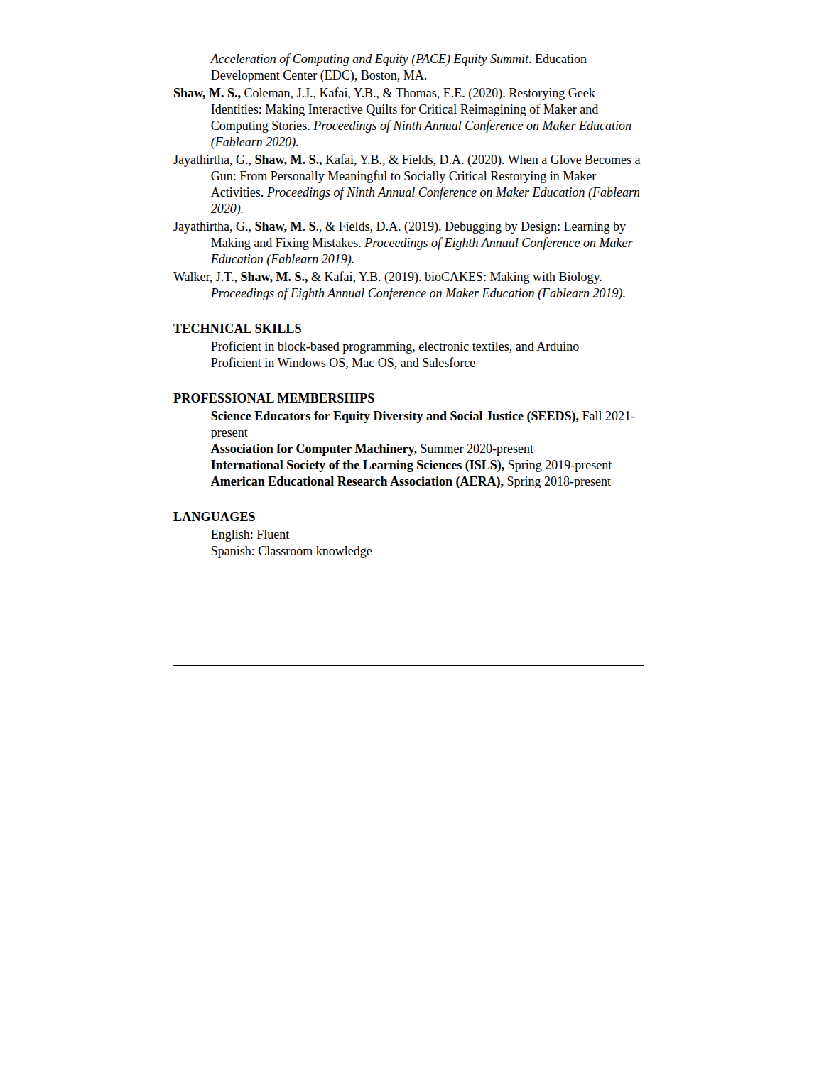Acceleration of Computing and Equity (PACE) Equity Summit. Education Development Center (EDC), Boston, MA.
Shaw, M. S., Coleman, J.J., Kafai, Y.B., & Thomas, E.E. (2020). Restorying Geek Identities: Making Interactive Quilts for Critical Reimagining of Maker and Computing Stories. Proceedings of Ninth Annual Conference on Maker Education (Fablearn 2020).
Jayathirtha, G., Shaw, M. S., Kafai, Y.B., & Fields, D.A. (2020). When a Glove Becomes a Gun: From Personally Meaningful to Socially Critical Restorying in Maker Activities. Proceedings of Ninth Annual Conference on Maker Education (Fablearn 2020).
Jayathirtha, G., Shaw, M. S., & Fields, D.A. (2019). Debugging by Design: Learning by Making and Fixing Mistakes. Proceedings of Eighth Annual Conference on Maker Education (Fablearn 2019).
Walker, J.T., Shaw, M. S., & Kafai, Y.B. (2019). bioCAKES: Making with Biology. Proceedings of Eighth Annual Conference on Maker Education (Fablearn 2019).
TECHNICAL SKILLS
Proficient in block-based programming, electronic textiles, and Arduino
Proficient in Windows OS, Mac OS, and Salesforce
PROFESSIONAL MEMBERSHIPS
Science Educators for Equity Diversity and Social Justice (SEEDS), Fall 2021-present
Association for Computer Machinery, Summer 2020-present
International Society of the Learning Sciences (ISLS), Spring 2019-present
American Educational Research Association (AERA), Spring 2018-present
LANGUAGES
English: Fluent
Spanish: Classroom knowledge